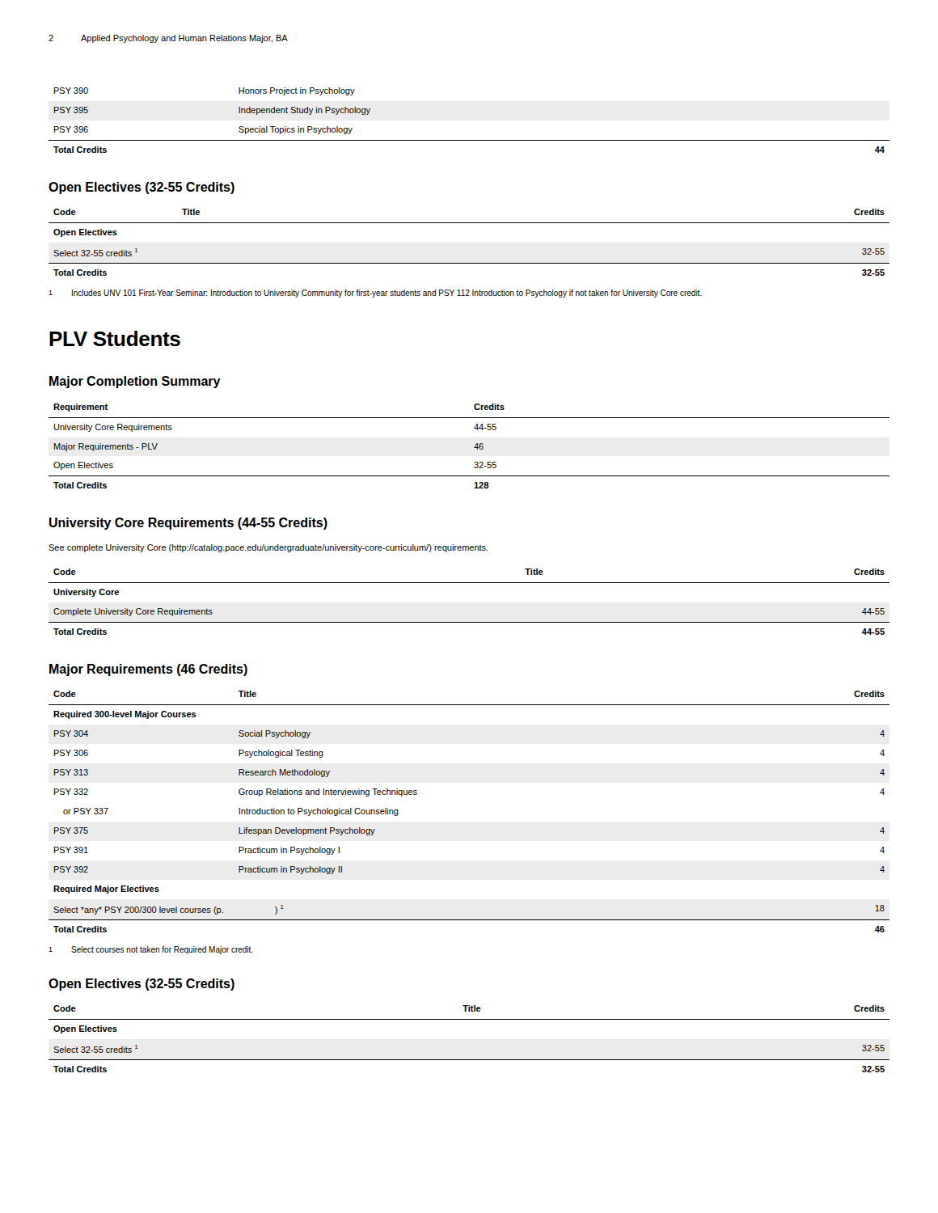2 Applied Psychology and Human Relations Major, BA
| PSY 390 | Honors Project in Psychology | |
| PSY 395 | Independent Study in Psychology | |
| PSY 396 | Special Topics in Psychology | |
| Total Credits | | 44 |
Open Electives (32-55 Credits)
| Code | Title | Credits |
| --- | --- | --- |
| Open Electives |
| Select 32-55 credits 1 | 32-55 |
| Total Credits | | 32-55 |
1 Includes UNV 101 First-Year Seminar: Introduction to University Community for first-year students and PSY 112 Introduction to Psychology if not taken for University Core credit.
PLV Students
Major Completion Summary
| Requirement | Credits |
| --- | --- |
| University Core Requirements | 44-55 |
| Major Requirements - PLV | 46 |
| Open Electives | 32-55 |
| Total Credits | 128 |
University Core Requirements (44-55 Credits)
See complete University Core (http://catalog.pace.edu/undergraduate/university-core-curriculum/) requirements.
| Code | Title | Credits |
| --- | --- | --- |
| University Core |
| Complete University Core Requirements | 44-55 |
| Total Credits | | 44-55 |
Major Requirements (46 Credits)
| Code | Title | Credits |
| --- | --- | --- |
| Required 300-level Major Courses |
| PSY 304 | Social Psychology | 4 |
| PSY 306 | Psychological Testing | 4 |
| PSY 313 | Research Methodology | 4 |
| PSY 332 | Group Relations and Interviewing Techniques | 4 |
| or PSY 337 | Introduction to Psychological Counseling | |
| PSY 375 | Lifespan Development Psychology | 4 |
| PSY 391 | Practicum in Psychology I | 4 |
| PSY 392 | Practicum in Psychology II | 4 |
| Required Major Electives |
| Select *any* PSY 200/300 level courses (p. ) 1 | 18 |
| Total Credits | | 46 |
1 Select courses not taken for Required Major credit.
Open Electives (32-55 Credits)
| Code | Title | Credits |
| --- | --- | --- |
| Open Electives |
| Select 32-55 credits 1 | 32-55 |
| Total Credits | | 32-55 |